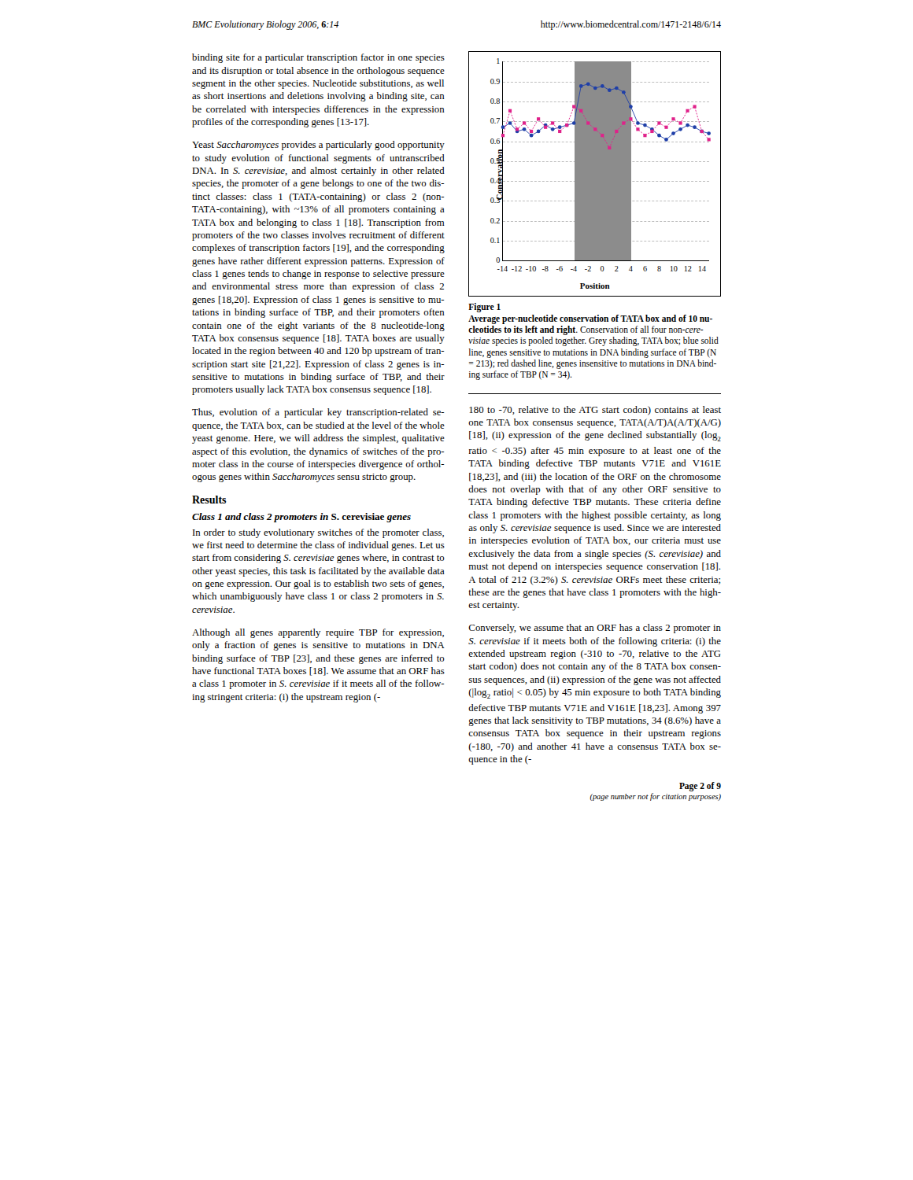BMC Evolutionary Biology 2006, 6:14
http://www.biomedcentral.com/1471-2148/6/14
binding site for a particular transcription factor in one species and its disruption or total absence in the orthologous sequence segment in the other species. Nucleotide substitutions, as well as short insertions and deletions involving a binding site, can be correlated with interspecies differences in the expression profiles of the corresponding genes [13-17].
Yeast Saccharomyces provides a particularly good opportunity to study evolution of functional segments of untranscribed DNA. In S. cerevisiae, and almost certainly in other related species, the promoter of a gene belongs to one of the two distinct classes: class 1 (TATA-containing) or class 2 (non-TATA-containing), with ~13% of all promoters containing a TATA box and belonging to class 1 [18]. Transcription from promoters of the two classes involves recruitment of different complexes of transcription factors [19], and the corresponding genes have rather different expression patterns. Expression of class 1 genes tends to change in response to selective pressure and environmental stress more than expression of class 2 genes [18,20]. Expression of class 1 genes is sensitive to mutations in binding surface of TBP, and their promoters often contain one of the eight variants of the 8 nucleotide-long TATA box consensus sequence [18]. TATA boxes are usually located in the region between 40 and 120 bp upstream of transcription start site [21,22]. Expression of class 2 genes is insensitive to mutations in binding surface of TBP, and their promoters usually lack TATA box consensus sequence [18].
Thus, evolution of a particular key transcription-related sequence, the TATA box, can be studied at the level of the whole yeast genome. Here, we will address the simplest, qualitative aspect of this evolution, the dynamics of switches of the promoter class in the course of interspecies divergence of orthologous genes within Saccharomyces sensu stricto group.
Results
Class 1 and class 2 promoters in S. cerevisiae genes
In order to study evolutionary switches of the promoter class, we first need to determine the class of individual genes. Let us start from considering S. cerevisiae genes where, in contrast to other yeast species, this task is facilitated by the available data on gene expression. Our goal is to establish two sets of genes, which unambiguously have class 1 or class 2 promoters in S. cerevisiae.
Although all genes apparently require TBP for expression, only a fraction of genes is sensitive to mutations in DNA binding surface of TBP [23], and these genes are inferred to have functional TATA boxes [18]. We assume that an ORF has a class 1 promoter in S. cerevisiae if it meets all of the following stringent criteria: (i) the upstream region (-
Conservation
1
0.9
0.8
0.7
0.6
0.5
0.4
0.3
0.2
0.1
0
-14 -12 -10 -8 -6 -4 -2 0 2 4 6 8 10 12 14
Position
Figure 1
Average per-nucleotide conservation of TATA box and of 10 nucleotides to its left and right. Conservation of all four non-cerevisiae species is pooled together. Grey shading, TATA box; blue solid line, genes sensitive to mutations in DNA binding surface of TBP (N = 213); red dashed line, genes insensitive to mutations in DNA binding surface of TBP (N = 34).
180 to -70, relative to the ATG start codon) contains at least one TATA box consensus sequence, TATA(A/T)A(A/T)(A/G) [18], (ii) expression of the gene declined substantially (log2 ratio < -0.35) after 45 min exposure to at least one of the TATA binding defective TBP mutants V71E and V161E [18,23], and (iii) the location of the ORF on the chromosome does not overlap with that of any other ORF sensitive to TATA binding defective TBP mutants. These criteria define class 1 promoters with the highest possible certainty, as long as only S. cerevisiae sequence is used. Since we are interested in interspecies evolution of TATA box, our criteria must use exclusively the data from a single species (S. cerevisiae) and must not depend on interspecies sequence conservation [18]. A total of 212 (3.2%) S. cerevisiae ORFs meet these criteria; these are the genes that have class 1 promoters with the highest certainty.
Conversely, we assume that an ORF has a class 2 promoter in S. cerevisiae if it meets both of the following criteria: (i) the extended upstream region (-310 to -70, relative to the ATG start codon) does not contain any of the 8 TATA box consensus sequences, and (ii) expression of the gene was not affected (|log2 ratio| < 0.05) by 45 min exposure to both TATA binding defective TBP mutants V71E and V161E [18,23]. Among 397 genes that lack sensitivity to TBP mutations, 34 (8.6%) have a consensus TATA box sequence in their upstream regions (-180, -70) and another 41 have a consensus TATA box sequence in the (-
Page 2 of 9
(page number not for citation purposes)